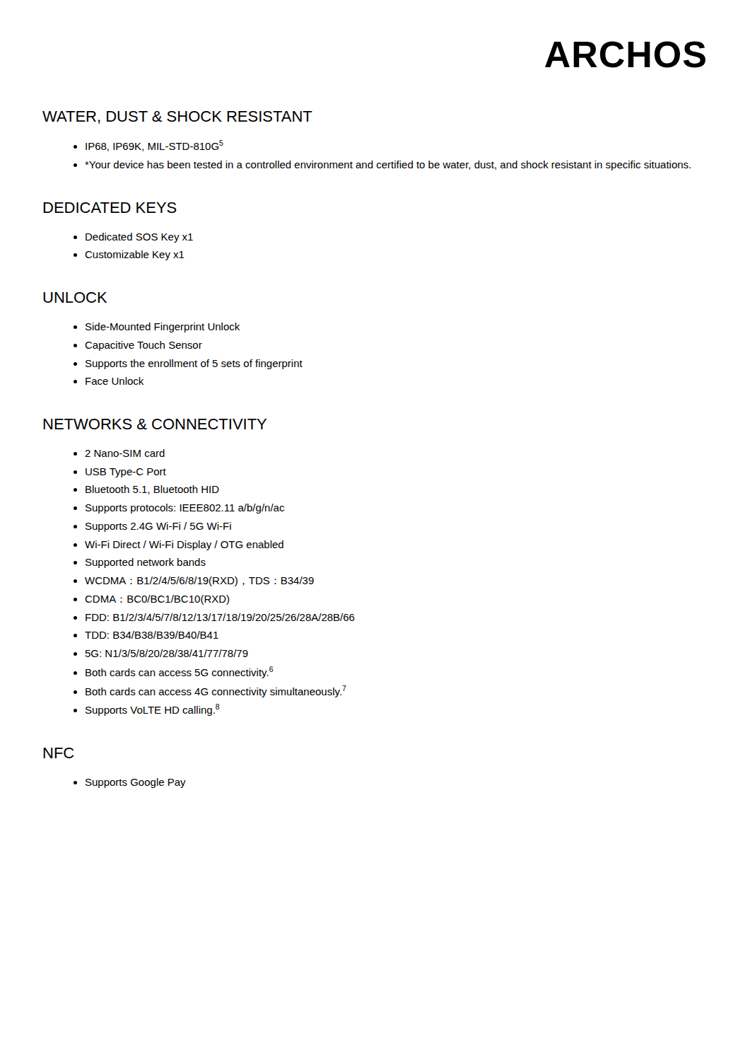ARCHOS
WATER, DUST & SHOCK RESISTANT
IP68, IP69K, MIL-STD-810G5
*Your device has been tested in a controlled environment and certified to be water, dust, and shock resistant in specific situations.
DEDICATED KEYS
Dedicated SOS Key x1
Customizable Key x1
UNLOCK
Side-Mounted Fingerprint Unlock
Capacitive Touch Sensor
Supports the enrollment of 5 sets of fingerprint
Face Unlock
NETWORKS & CONNECTIVITY
2 Nano-SIM card
USB Type-C Port
Bluetooth 5.1, Bluetooth HID
Supports protocols: IEEE802.11 a/b/g/n/ac
Supports 2.4G Wi-Fi / 5G Wi-Fi
Wi-Fi Direct / Wi-Fi Display / OTG enabled
Supported network bands
WCDMA：B1/2/4/5/6/8/19(RXD)，TDS：B34/39
CDMA：BC0/BC1/BC10(RXD)
FDD: B1/2/3/4/5/7/8/12/13/17/18/19/20/25/26/28A/28B/66
TDD: B34/B38/B39/B40/B41
5G: N1/3/5/8/20/28/38/41/77/78/79
Both cards can access 5G connectivity.6
Both cards can access 4G connectivity simultaneously.7
Supports VoLTE HD calling.8
NFC
Supports Google Pay